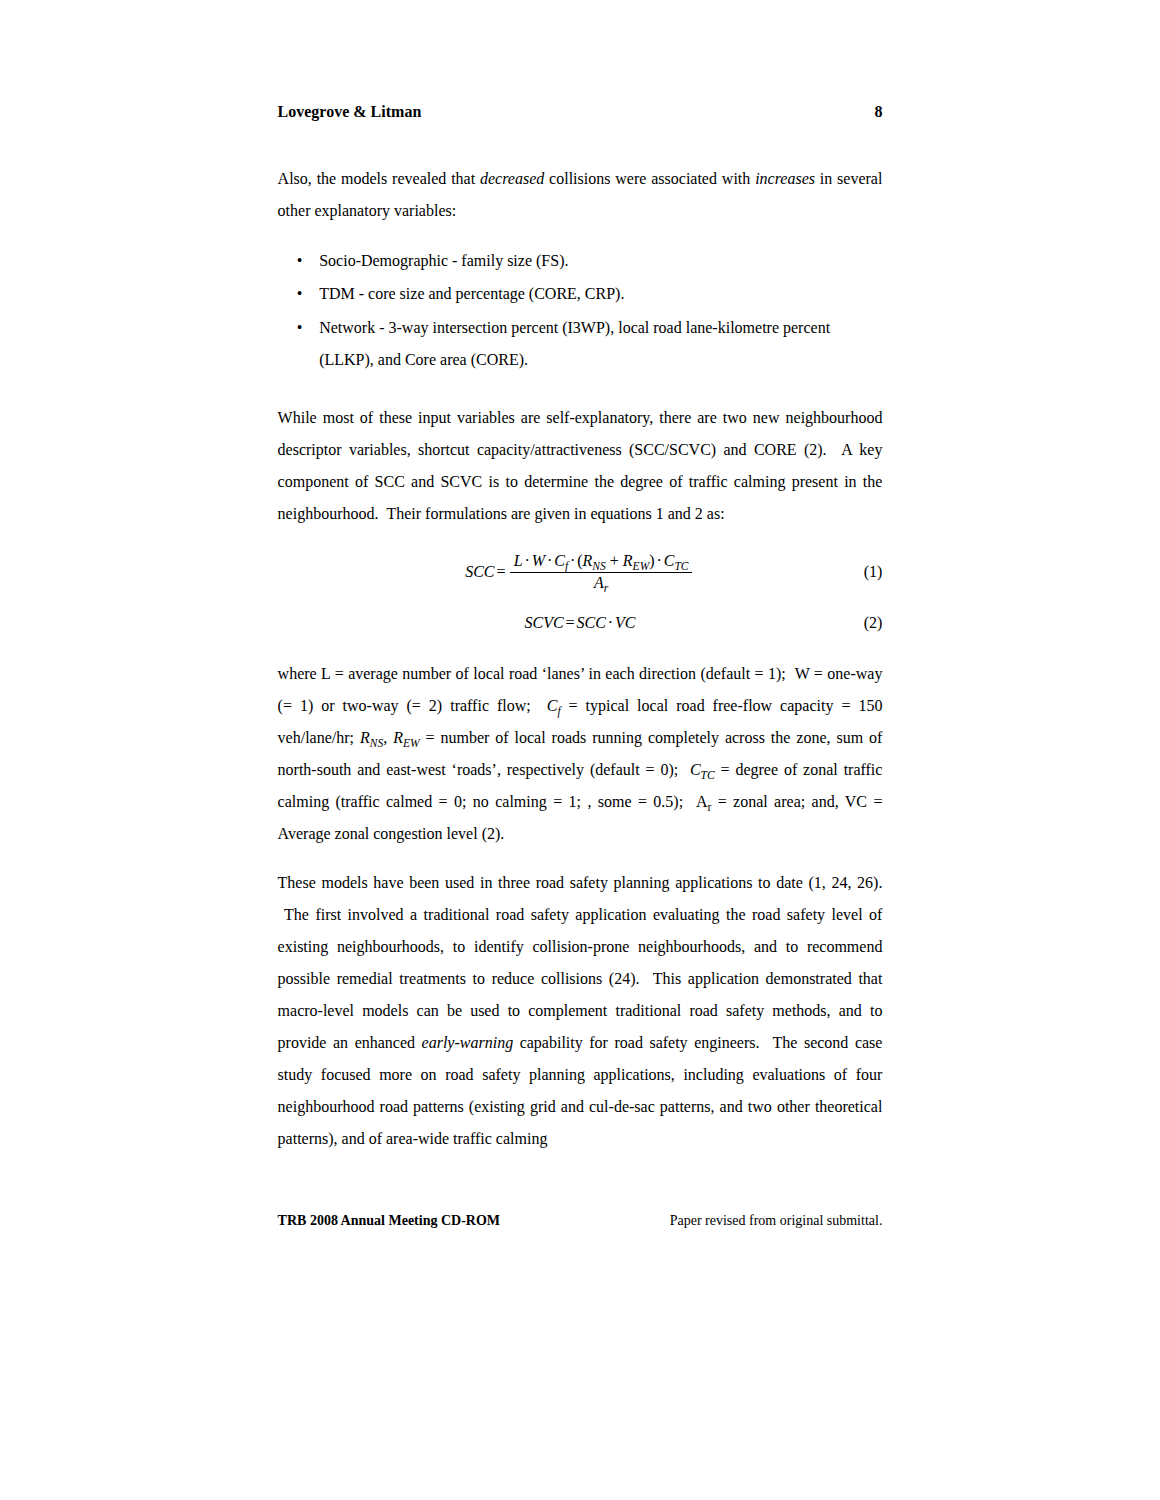Lovegrove & Litman
8
Also, the models revealed that decreased collisions were associated with increases in several other explanatory variables:
Socio-Demographic - family size (FS).
TDM - core size and percentage (CORE, CRP).
Network - 3-way intersection percent (I3WP), local road lane-kilometre percent (LLKP), and Core area (CORE).
While most of these input variables are self-explanatory, there are two new neighbourhood descriptor variables, shortcut capacity/attractiveness (SCC/SCVC) and CORE (2). A key component of SCC and SCVC is to determine the degree of traffic calming present in the neighbourhood. Their formulations are given in equations 1 and 2 as:
SCC= L·W·Cf·(RNS + REW)·CTC Ar
(1)
SCVC=SCC·VC
(2)
where L = average number of local road ‘lanes’ in each direction (default = 1); W = one-way (= 1) or two-way (= 2) traffic flow; Cf = typical local road free-flow capacity = 150 veh/lane/hr; RNS, REW = number of local roads running completely across the zone, sum of north-south and east-west ‘roads’, respectively (default = 0); CTC = degree of zonal traffic calming (traffic calmed = 0; no calming = 1; , some = 0.5); Ar = zonal area; and, VC = Average zonal congestion level (2).
These models have been used in three road safety planning applications to date (1, 24, 26). The first involved a traditional road safety application evaluating the road safety level of existing neighbourhoods, to identify collision-prone neighbourhoods, and to recommend possible remedial treatments to reduce collisions (24). This application demonstrated that macro-level models can be used to complement traditional road safety methods, and to provide an enhanced early-warning capability for road safety engineers. The second case study focused more on road safety planning applications, including evaluations of four neighbourhood road patterns (existing grid and cul-de-sac patterns, and two other theoretical patterns), and of area-wide traffic calming
TRB 2008 Annual Meeting CD-ROM
Paper revised from original submittal.